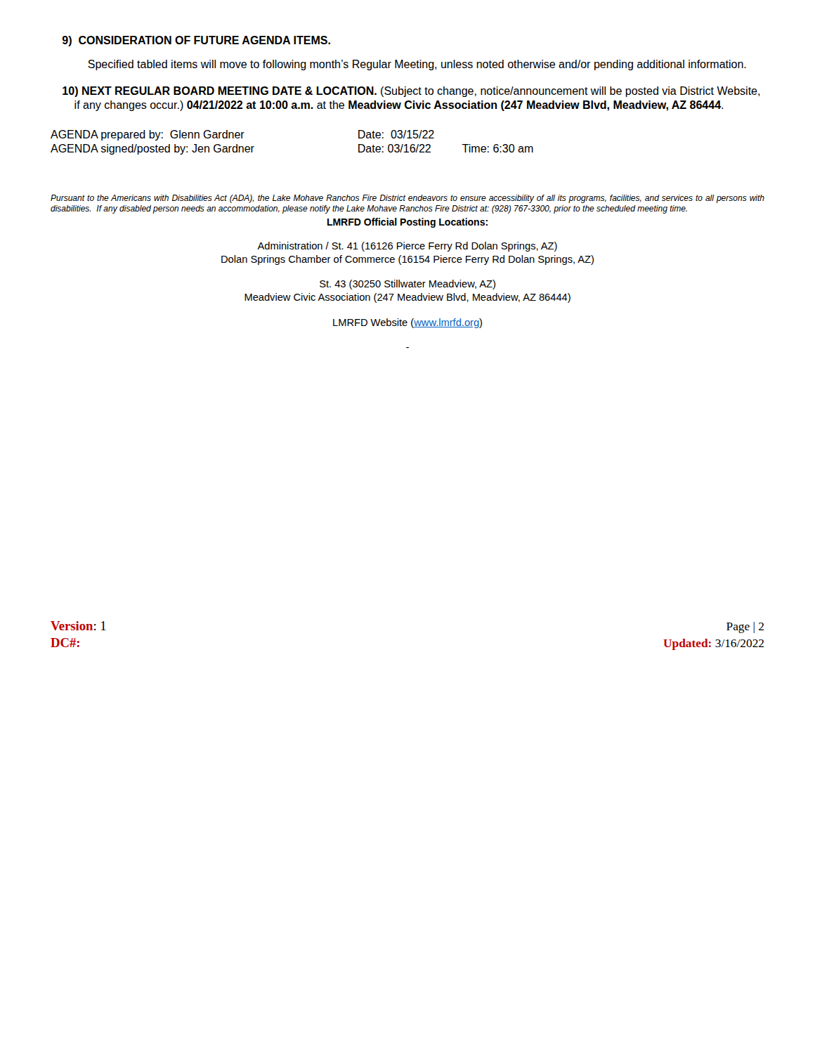9) CONSIDERATION OF FUTURE AGENDA ITEMS.
Specified tabled items will move to following month’s Regular Meeting, unless noted otherwise and/or pending additional information.
10) NEXT REGULAR BOARD MEETING DATE & LOCATION. (Subject to change, notice/announcement will be posted via District Website, if any changes occur.) 04/21/2022 at 10:00 a.m. at the Meadview Civic Association (247 Meadview Blvd, Meadview, AZ 86444.
AGENDA prepared by: Glenn Gardner Date: 03/15/22
AGENDA signed/posted by: Jen Gardner Date: 03/16/22 Time: 6:30 am
Pursuant to the Americans with Disabilities Act (ADA), the Lake Mohave Ranchos Fire District endeavors to ensure accessibility of all its programs, facilities, and services to all persons with disabilities. If any disabled person needs an accommodation, please notify the Lake Mohave Ranchos Fire District at: (928) 767-3300, prior to the scheduled meeting time.
LMRFD Official Posting Locations:
Administration / St. 41 (16126 Pierce Ferry Rd Dolan Springs, AZ)
Dolan Springs Chamber of Commerce (16154 Pierce Ferry Rd Dolan Springs, AZ)
St. 43 (30250 Stillwater Meadview, AZ)
Meadview Civic Association (247 Meadview Blvd, Meadview, AZ 86444)
LMRFD Website (www.lmrfd.org)
-
Version: 1
Page | 2
DC#:
Updated: 3/16/2022